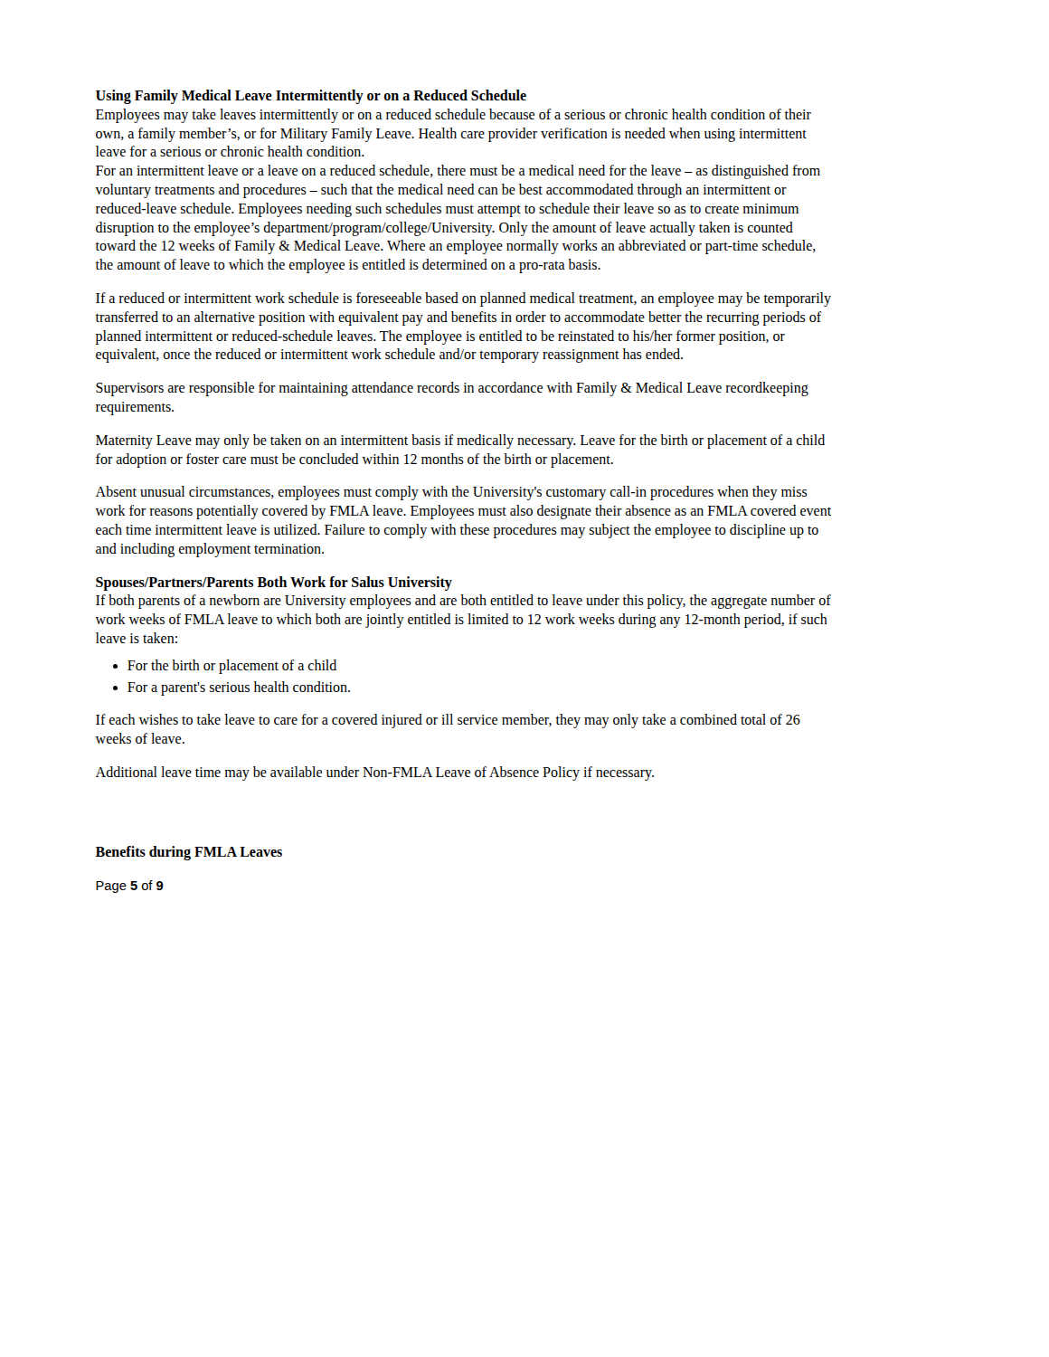Using Family Medical Leave Intermittently or on a Reduced Schedule
Employees may take leaves intermittently or on a reduced schedule because of a serious or chronic health condition of their own, a family member’s, or for Military Family Leave. Health care provider verification is needed when using intermittent leave for a serious or chronic health condition.
For an intermittent leave or a leave on a reduced schedule, there must be a medical need for the leave – as distinguished from voluntary treatments and procedures – such that the medical need can be best accommodated through an intermittent or reduced-leave schedule. Employees needing such schedules must attempt to schedule their leave so as to create minimum disruption to the employee’s department/program/college/University. Only the amount of leave actually taken is counted toward the 12 weeks of Family & Medical Leave. Where an employee normally works an abbreviated or part-time schedule, the amount of leave to which the employee is entitled is determined on a pro-rata basis.
If a reduced or intermittent work schedule is foreseeable based on planned medical treatment, an employee may be temporarily transferred to an alternative position with equivalent pay and benefits in order to accommodate better the recurring periods of planned intermittent or reduced-schedule leaves. The employee is entitled to be reinstated to his/her former position, or equivalent, once the reduced or intermittent work schedule and/or temporary reassignment has ended.
Supervisors are responsible for maintaining attendance records in accordance with Family & Medical Leave recordkeeping requirements.
Maternity Leave may only be taken on an intermittent basis if medically necessary. Leave for the birth or placement of a child for adoption or foster care must be concluded within 12 months of the birth or placement.
Absent unusual circumstances, employees must comply with the University's customary call-in procedures when they miss work for reasons potentially covered by FMLA leave. Employees must also designate their absence as an FMLA covered event each time intermittent leave is utilized. Failure to comply with these procedures may subject the employee to discipline up to and including employment termination.
Spouses/Partners/Parents Both Work for Salus University
If both parents of a newborn are University employees and are both entitled to leave under this policy, the aggregate number of work weeks of FMLA leave to which both are jointly entitled is limited to 12 work weeks during any 12-month period, if such leave is taken:
For the birth or placement of a child
For a parent's serious health condition.
If each wishes to take leave to care for a covered injured or ill service member, they may only take a combined total of 26 weeks of leave.
Additional leave time may be available under Non-FMLA Leave of Absence Policy if necessary.
Benefits during FMLA Leaves
Page 5 of 9